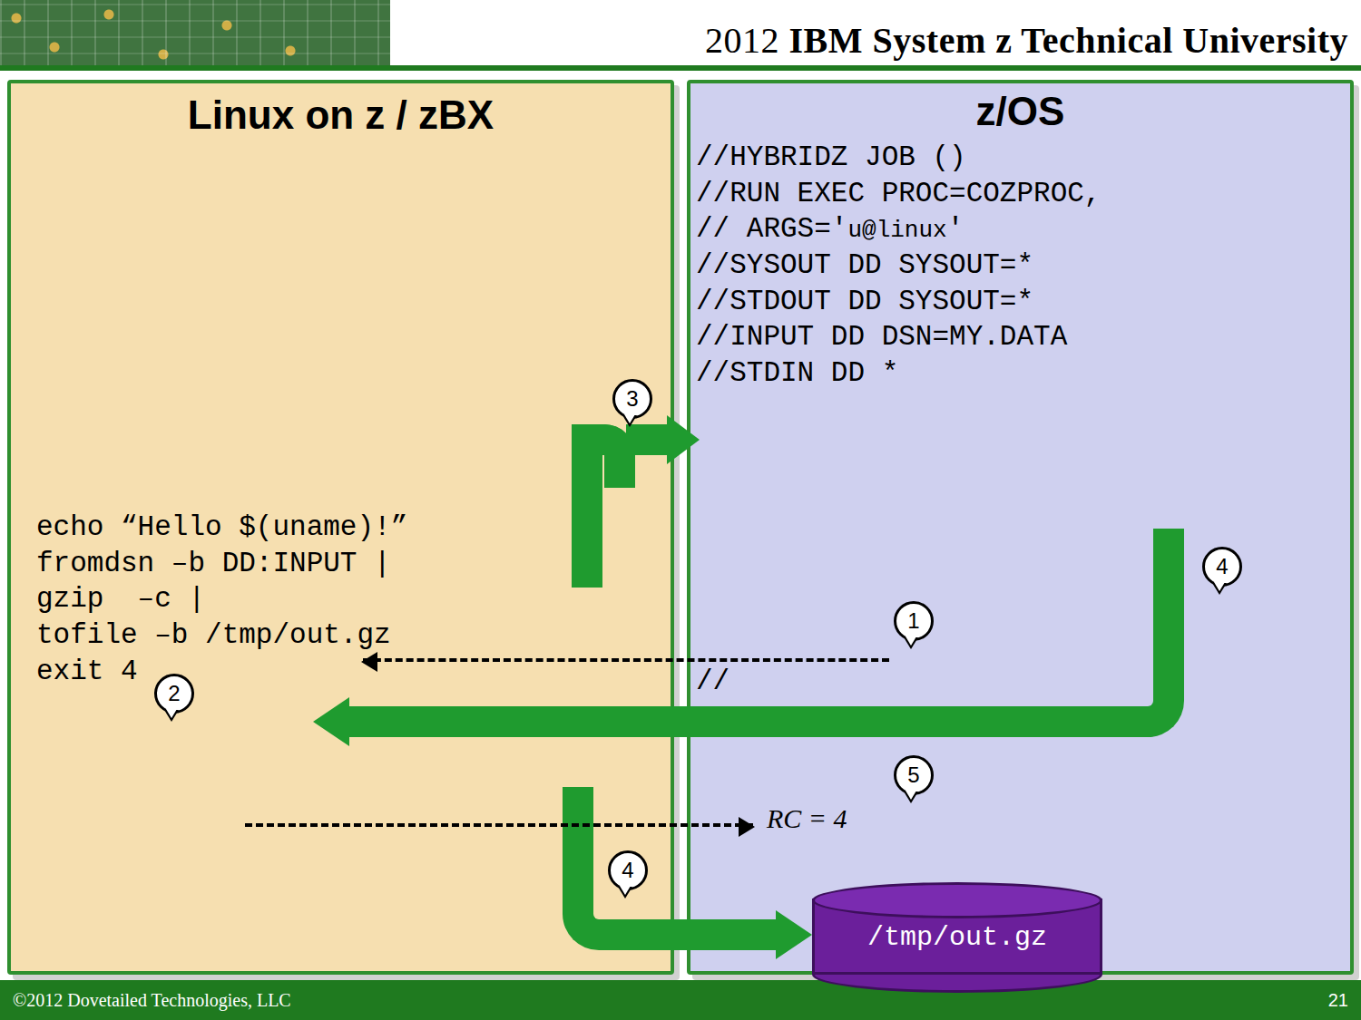2012 IBM System z Technical University
Linux on z / zBX
echo “Hello $(uname)!”
fromdsn –b DD:INPUT |
gzip  –c |
tofile –b /tmp/out.gz
exit 4
z/OS
//HYBRIDZ JOB ()
//RUN EXEC PROC=COZPROC,
// ARGS='u@linux'
//SYSOUT DD SYSOUT=*
//STDOUT DD SYSOUT=*
//INPUT DD DSN=MY.DATA
//STDIN DD *
//
RC = 4
1
2
3
4
4
5
/tmp/out.gz
©2012 Dovetailed Technologies, LLC 21